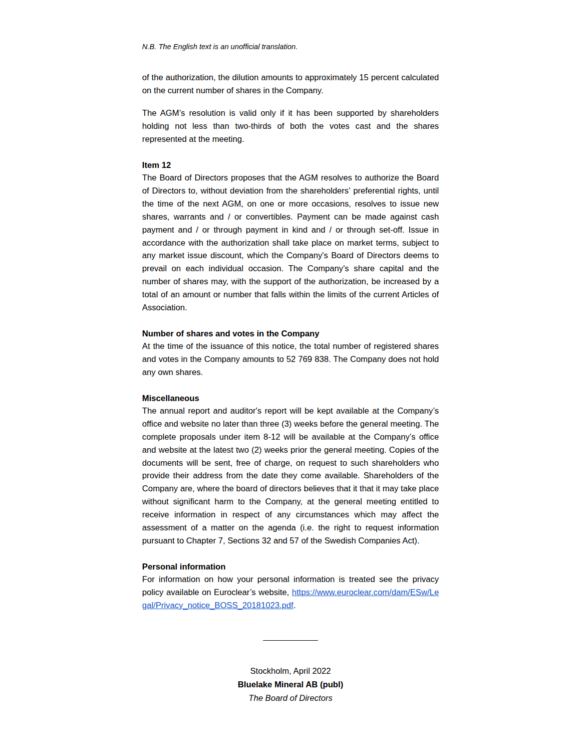N.B. The English text is an unofficial translation.
of the authorization, the dilution amounts to approximately 15 percent calculated on the current number of shares in the Company.
The AGM’s resolution is valid only if it has been supported by shareholders holding not less than two-thirds of both the votes cast and the shares represented at the meeting.
Item 12
The Board of Directors proposes that the AGM resolves to authorize the Board of Directors to, without deviation from the shareholders' preferential rights, until the time of the next AGM, on one or more occasions, resolves to issue new shares, warrants and / or convertibles. Payment can be made against cash payment and / or through payment in kind and / or through set-off. Issue in accordance with the authorization shall take place on market terms, subject to any market issue discount, which the Company's Board of Directors deems to prevail on each individual occasion. The Company's share capital and the number of shares may, with the support of the authorization, be increased by a total of an amount or number that falls within the limits of the current Articles of Association.
Number of shares and votes in the Company
At the time of the issuance of this notice, the total number of registered shares and votes in the Company amounts to 52 769 838. The Company does not hold any own shares.
Miscellaneous
The annual report and auditor's report will be kept available at the Company’s office and website no later than three (3) weeks before the general meeting. The complete proposals under item 8-12 will be available at the Company’s office and website at the latest two (2) weeks prior the general meeting. Copies of the documents will be sent, free of charge, on request to such shareholders who provide their address from the date they come available. Shareholders of the Company are, where the board of directors believes that it that it may take place without significant harm to the Company, at the general meeting entitled to receive information in respect of any circumstances which may affect the assessment of a matter on the agenda (i.e. the right to request information pursuant to Chapter 7, Sections 32 and 57 of the Swedish Companies Act).
Personal information
For information on how your personal information is treated see the privacy policy available on Euroclear’s website, https://www.euroclear.com/dam/ESw/Legal/Privacy_notice_BOSS_20181023.pdf.
Stockholm, April 2022
Bluelake Mineral AB (publ)
The Board of Directors